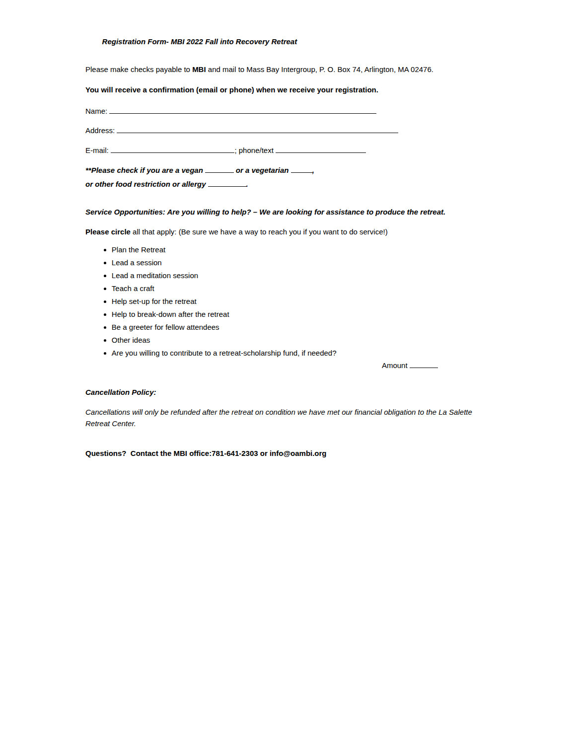Registration Form- MBI 2022 Fall into Recovery Retreat
Please make checks payable to MBI and mail to Mass Bay Intergroup, P. O. Box 74, Arlington, MA 02476.
You will receive a confirmation (email or phone) when we receive your registration.
Name:
Address:
E-mail: ; phone/text
**Please check if you are a vegan or a vegetarian ,
or other food restriction or allergy .
Service Opportunities: Are you willing to help? – We are looking for assistance to produce the retreat.
Please circle all that apply: (Be sure we have a way to reach you if you want to do service!)
Plan the Retreat
Lead a session
Lead a meditation session
Teach a craft
Help set-up for the retreat
Help to break-down after the retreat
Be a greeter for fellow attendees
Other ideas
Are you willing to contribute to a retreat-scholarship fund, if needed?
Amount
Cancellation Policy:
Cancellations will only be refunded after the retreat on condition we have met our financial obligation to the La Salette Retreat Center.
Questions? Contact the MBI office:781-641-2303 or info@oambi.org